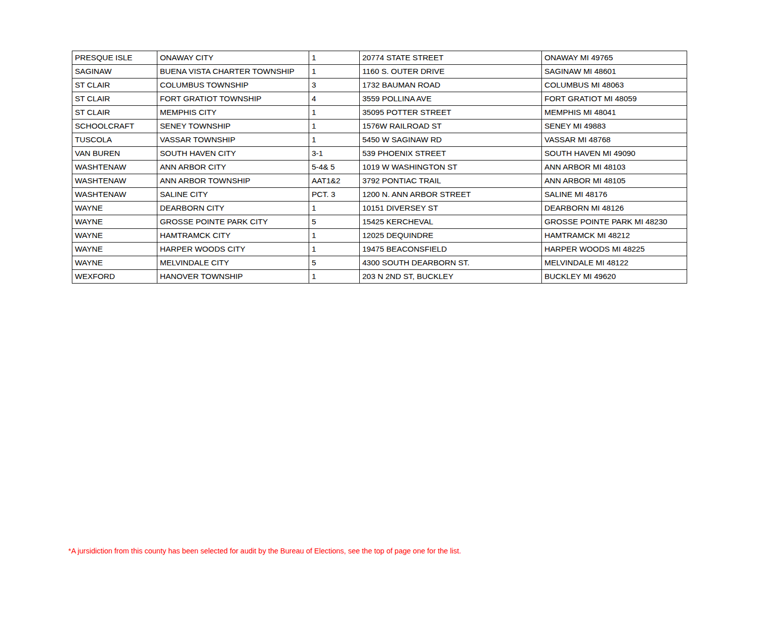| PRESQUE ISLE | ONAWAY CITY | 1 | 20774 STATE STREET | ONAWAY MI 49765 |
| SAGINAW | BUENA VISTA CHARTER TOWNSHIP | 1 | 1160 S. OUTER DRIVE | SAGINAW MI 48601 |
| ST CLAIR | COLUMBUS TOWNSHIP | 3 | 1732 BAUMAN ROAD | COLUMBUS MI 48063 |
| ST CLAIR | FORT GRATIOT TOWNSHIP | 4 | 3559 POLLINA AVE | FORT GRATIOT MI 48059 |
| ST CLAIR | MEMPHIS CITY | 1 | 35095 POTTER STREET | MEMPHIS MI 48041 |
| SCHOOLCRAFT | SENEY TOWNSHIP | 1 | 1576W RAILROAD ST | SENEY MI 49883 |
| TUSCOLA | VASSAR TOWNSHIP | 1 | 5450 W SAGINAW RD | VASSAR MI 48768 |
| VAN BUREN | SOUTH HAVEN CITY | 3-1 | 539 PHOENIX STREET | SOUTH HAVEN MI 49090 |
| WASHTENAW | ANN ARBOR CITY | 5-4& 5 | 1019 W WASHINGTON ST | ANN ARBOR MI 48103 |
| WASHTENAW | ANN ARBOR TOWNSHIP | AAT1&2 | 3792 PONTIAC TRAIL | ANN ARBOR MI 48105 |
| WASHTENAW | SALINE CITY | PCT. 3 | 1200 N. ANN ARBOR STREET | SALINE MI 48176 |
| WAYNE | DEARBORN CITY | 1 | 10151 DIVERSEY ST | DEARBORN MI 48126 |
| WAYNE | GROSSE POINTE PARK CITY | 5 | 15425 KERCHEVAL | GROSSE POINTE PARK MI 48230 |
| WAYNE | HAMTRAMCK CITY | 1 | 12025 DEQUINDRE | HAMTRAMCK MI 48212 |
| WAYNE | HARPER WOODS CITY | 1 | 19475 BEACONSFIELD | HARPER WOODS MI 48225 |
| WAYNE | MELVINDALE CITY | 5 | 4300 SOUTH DEARBORN ST. | MELVINDALE MI 48122 |
| WEXFORD | HANOVER TOWNSHIP | 1 | 203 N 2ND ST, BUCKLEY | BUCKLEY MI 49620 |
*A jursidiction from this county has been selected for audit by the Bureau of Elections, see the top of page one for the list.